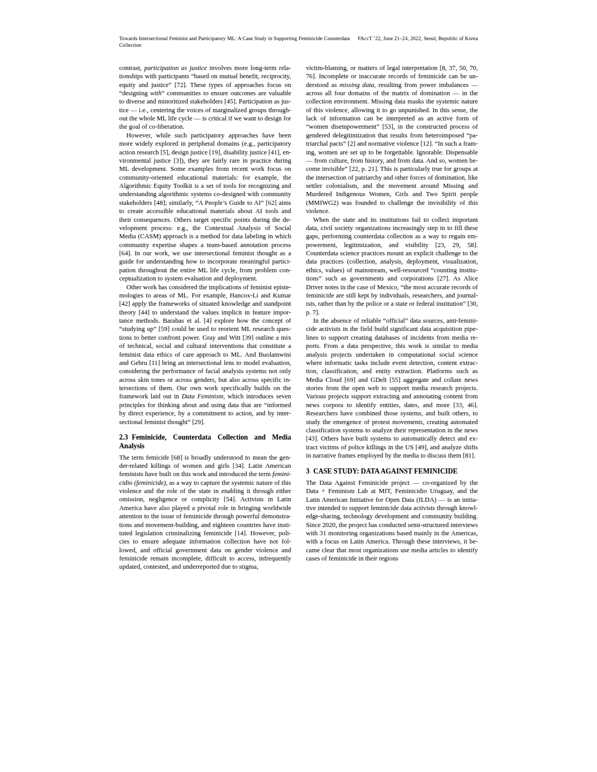Towards Intersectional Feminist and Participatory ML: A Case Study in Supporting Feminicide Counterdata Collection
FAccT ’22, June 21–24, 2022, Seoul, Republic of Korea
contrast, participation as justice involves more long-term relationships with participants “based on mutual benefit, reciprocity, equity and justice” [72]. These types of approaches focus on “designing with” communities to ensure outcomes are valuable to diverse and minoritized stakeholders [45]. Participation as justice — i.e., centering the voices of marginalized groups throughout the whole ML life cycle — is critical if we want to design for the goal of co-liberation.
However, while such participatory approaches have been more widely explored in peripheral domains (e.g., participatory action research [5], design justice [19], disability justice [41], environmental justice [3]), they are fairly rare in practice during ML development. Some examples from recent work focus on community-oriented educational materials: for example, the Algorithmic Equity Toolkit is a set of tools for recognizing and understanding algorithmic systems co-designed with community stakeholders [48]; similarly, “A People’s Guide to AI” [62] aims to create accessible educational materials about AI tools and their consequences. Others target specific points during the development process: e.g., the Contextual Analysis of Social Media (CASM) approach is a method for data labeling in which community expertise shapes a team-based annotation process [64]. In our work, we use intersectional feminist thought as a guide for understanding how to incorporate meaningful participation throughout the entire ML life cycle, from problem conceptualization to system evaluation and deployment.
Other work has considered the implications of feminist epistemologies to areas of ML. For example, Hancox-Li and Kumar [42] apply the frameworks of situated knowledge and standpoint theory [44] to understand the values implicit in feature importance methods. Barabas et al. [4] explore how the concept of “studying up” [59] could be used to reorient ML research questions to better confront power. Gray and Witt [39] outline a mix of technical, social and cultural interventions that constitute a feminist data ethics of care approach to ML. And Buolamwini and Gebru [11] bring an intersectional lens to model evaluation, considering the performance of facial analysis systems not only across skin tones or across genders, but also across specific intersections of them. Our own work specifically builds on the framework laid out in Data Feminism, which introduces seven principles for thinking about and using data that are “informed by direct experience, by a commitment to action, and by intersectional feminist thought” [29].
2.3 Feminicide, Counterdata Collection and Media Analysis
The term femicide [68] is broadly understood to mean the gender-related killings of women and girls [34]. Latin American feminists have built on this work and introduced the term feminicidio (feminicide), as a way to capture the systemic nature of this violence and the role of the state in enabling it through either omission, negligence or complicity [54]. Activists in Latin America have also played a pivotal role in bringing worldwide attention to the issue of feminicide through powerful demonstrations and movement-building, and eighteen countries have instituted legislation criminalizing feminicide [14]. However, policies to ensure adequate information collection have not followed, and official government data on gender violence and feminicide remain incomplete, difficult to access, infrequently updated, contested, and underreported due to stigma,
victim-blaming, or matters of legal interpretation [8, 37, 50, 70, 76]. Incomplete or inaccurate records of feminicide can be understood as missing data, resulting from power imbalances — across all four domains of the matrix of domination — in the collection environment. Missing data masks the systemic nature of this violence, allowing it to go unpunished. In this sense, the lack of information can be interpreted as an active form of “women disempowerment” [53], in the constructed process of gendered delegitimization that results from heteroimposed “patriarchal pacts” [2] and normative violence [12]. “In such a framing, women are set up to be forgettable. Ignorable. Dispensable — from culture, from history, and from data. And so, women become invisible” [22, p. 21]. This is particularly true for groups at the intersection of patriarchy and other forces of domination, like settler colonialism, and the movement around Missing and Murdered Indigenous Women, Girls and Two Spirit people (MMIWG2) was founded to challenge the invisibility of this violence.
When the state and its institutions fail to collect important data, civil society organizations increasingly step in to fill these gaps, performing counterdata collection as a way to regain empowerment, legitimization, and visibility [23, 29, 58]. Counterdata science practices mount an explicit challenge to the data practices (collection, analysis, deployment, visualization, ethics, values) of mainstream, well-resourced “counting institutions” such as governments and corporations [27]. As Alice Driver notes in the case of Mexico, “the most accurate records of feminicide are still kept by individuals, researchers, and journalists, rather than by the police or a state or federal institution” [30, p. 7].
In the absence of reliable “official” data sources, anti-feminicide activists in the field build significant data acquisition pipelines to support creating databases of incidents from media reports. From a data perspective, this work is similar to media analysis projects undertaken in computational social science where informatic tasks include event detection, content extraction, classification, and entity extraction. Platforms such as Media Cloud [69] and GDelt [55] aggregate and collate news stories from the open web to support media research projects. Various projects support extracting and annotating content from news corpora to identify entities, dates, and more [33, 46]. Researchers have combined those systems, and built others, to study the emergence of protest movements, creating automated classification systems to analyze their representation in the news [43]. Others have built systems to automatically detect and extract victims of police killings in the US [49], and analyze shifts in narrative frames employed by the media to discuss them [81].
3 CASE STUDY: DATA AGAINST FEMINICIDE
The Data Against Feminicide project — co-organized by the Data + Feminism Lab at MIT, Feminicidio Uruguay, and the Latin American Initiative for Open Data (ILDA) — is an initiative intended to support feminicide data activists through knowledge-sharing, technology development and community building. Since 2020, the project has conducted semi-structured interviews with 31 monitoring organizations based mainly in the Americas, with a focus on Latin America. Through these interviews, it became clear that most organizations use media articles to identify cases of feminicide in their regions